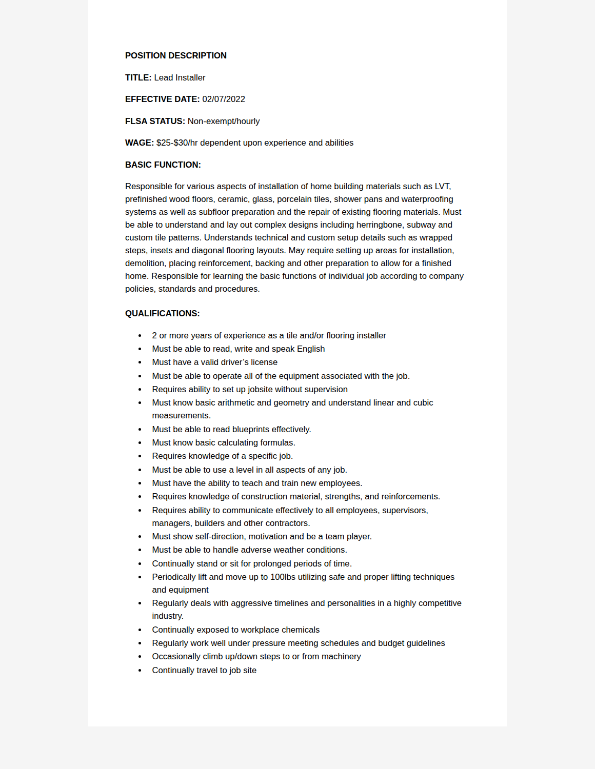POSITION DESCRIPTION
TITLE: Lead Installer
EFFECTIVE DATE: 02/07/2022
FLSA STATUS: Non-exempt/hourly
WAGE: $25-$30/hr dependent upon experience and abilities
BASIC FUNCTION:
Responsible for various aspects of installation of home building materials such as LVT, prefinished wood floors, ceramic, glass, porcelain tiles, shower pans and waterproofing systems as well as subfloor preparation and the repair of existing flooring materials. Must be able to understand and lay out complex designs including herringbone, subway and custom tile patterns. Understands technical and custom setup details such as wrapped steps, insets and diagonal flooring layouts. May require setting up areas for installation, demolition, placing reinforcement, backing and other preparation to allow for a finished home. Responsible for learning the basic functions of individual job according to company policies, standards and procedures.
QUALIFICATIONS:
2 or more years of experience as a tile and/or flooring installer
Must be able to read, write and speak English
Must have a valid driver’s license
Must be able to operate all of the equipment associated with the job.
Requires ability to set up jobsite without supervision
Must know basic arithmetic and geometry and understand linear and cubic measurements.
Must be able to read blueprints effectively.
Must know basic calculating formulas.
Requires knowledge of a specific job.
Must be able to use a level in all aspects of any job.
Must have the ability to teach and train new employees.
Requires knowledge of construction material, strengths, and reinforcements.
Requires ability to communicate effectively to all employees, supervisors, managers, builders and other contractors.
Must show self-direction, motivation and be a team player.
Must be able to handle adverse weather conditions.
Continually stand or sit for prolonged periods of time.
Periodically lift and move up to 100lbs utilizing safe and proper lifting techniques and equipment
Regularly deals with aggressive timelines and personalities in a highly competitive industry.
Continually exposed to workplace chemicals
Regularly work well under pressure meeting schedules and budget guidelines
Occasionally climb up/down steps to or from machinery
Continually travel to job site